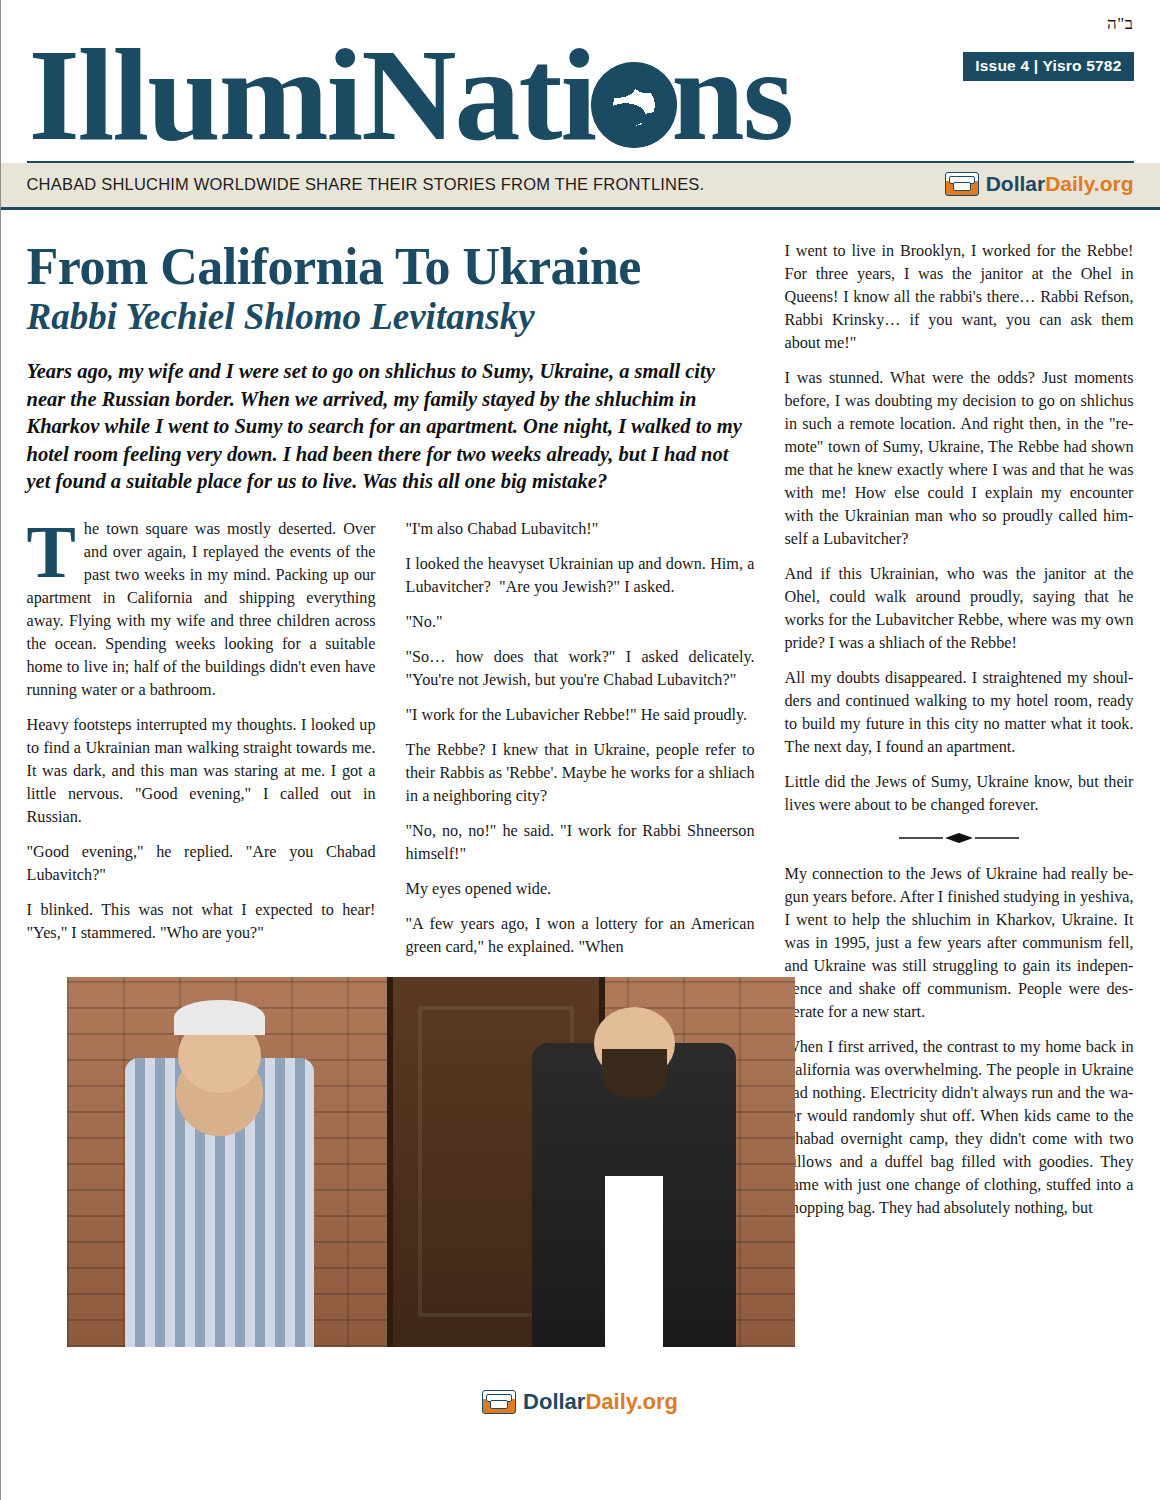ב"ה
Issue 4 | Yisro 5782
IllumiNati ns
CHABAD SHLUCHIM WORLDWIDE SHARE THEIR STORIES FROM THE FRONTLINES.
Dollar Daily.org
From California To Ukraine
Rabbi Yechiel Shlomo Levitansky
Years ago, my wife and I were set to go on shlichus to Sumy, Ukraine, a small city near the Russian border. When we arrived, my family stayed by the shluchim in Kharkov while I went to Sumy to search for an apartment. One night, I walked to my hotel room feeling very down. I had been there for two weeks already, but I had not yet found a suitable place for us to live. Was this all one big mistake?
The town square was mostly deserted. Over and over again, I replayed the events of the past two weeks in my mind. Packing up our apartment in California and shipping everything away. Flying with my wife and three children across the ocean. Spending weeks looking for a suitable home to live in; half of the buildings didn't even have running water or a bathroom.
Heavy footsteps interrupted my thoughts. I looked up to find a Ukrainian man walking straight towards me. It was dark, and this man was staring at me. I got a little nervous. "Good evening," I called out in Russian.
"Good evening," he replied. "Are you Chabad Lubavitch?"
I blinked. This was not what I expected to hear! "Yes," I stammered. "Who are you?"
"I'm also Chabad Lubavitch!"
I looked the heavyset Ukrainian up and down. Him, a Lubavitcher? "Are you Jewish?" I asked.
"No."
"So… how does that work?" I asked delicately. "You're not Jewish, but you're Chabad Lubavitch?"
"I work for the Lubavicher Rebbe!" He said proudly.
The Rebbe? I knew that in Ukraine, people refer to their Rabbis as 'Rebbe'. Maybe he works for a shliach in a neighboring city?
"No, no, no!" he said. "I work for Rabbi Shneerson himself!"
My eyes opened wide.
"A few years ago, I won a lottery for an American green card," he explained. "When
I went to live in Brooklyn, I worked for the Rebbe! For three years, I was the janitor at the Ohel in Queens! I know all the rabbi's there… Rabbi Refson, Rabbi Krinsky… if you want, you can ask them about me!"
I was stunned. What were the odds? Just moments before, I was doubting my decision to go on shlichus in such a remote location. And right then, in the "remote" town of Sumy, Ukraine, The Rebbe had shown me that he knew exactly where I was and that he was with me! How else could I explain my encounter with the Ukrainian man who so proudly called himself a Lubavitcher?
And if this Ukrainian, who was the janitor at the Ohel, could walk around proudly, saying that he works for the Lubavitcher Rebbe, where was my own pride? I was a shliach of the Rebbe!
All my doubts disappeared. I straightened my shoulders and continued walking to my hotel room, ready to build my future in this city no matter what it took. The next day, I found an apartment.
Little did the Jews of Sumy, Ukraine know, but their lives were about to be changed forever.
My connection to the Jews of Ukraine had really begun years before. After I finished studying in yeshiva, I went to help the shluchim in Kharkov, Ukraine. It was in 1995, just a few years after communism fell, and Ukraine was still struggling to gain its independence and shake off communism. People were desperate for a new start.
When I first arrived, the contrast to my home back in California was overwhelming. The people in Ukraine had nothing. Electricity didn't always run and the water would randomly shut off. When kids came to the Chabad overnight camp, they didn't come with two pillows and a duffel bag filled with goodies. They came with just one change of clothing, stuffed into a shopping bag. They had absolutely nothing, but
Dollar Daily.org